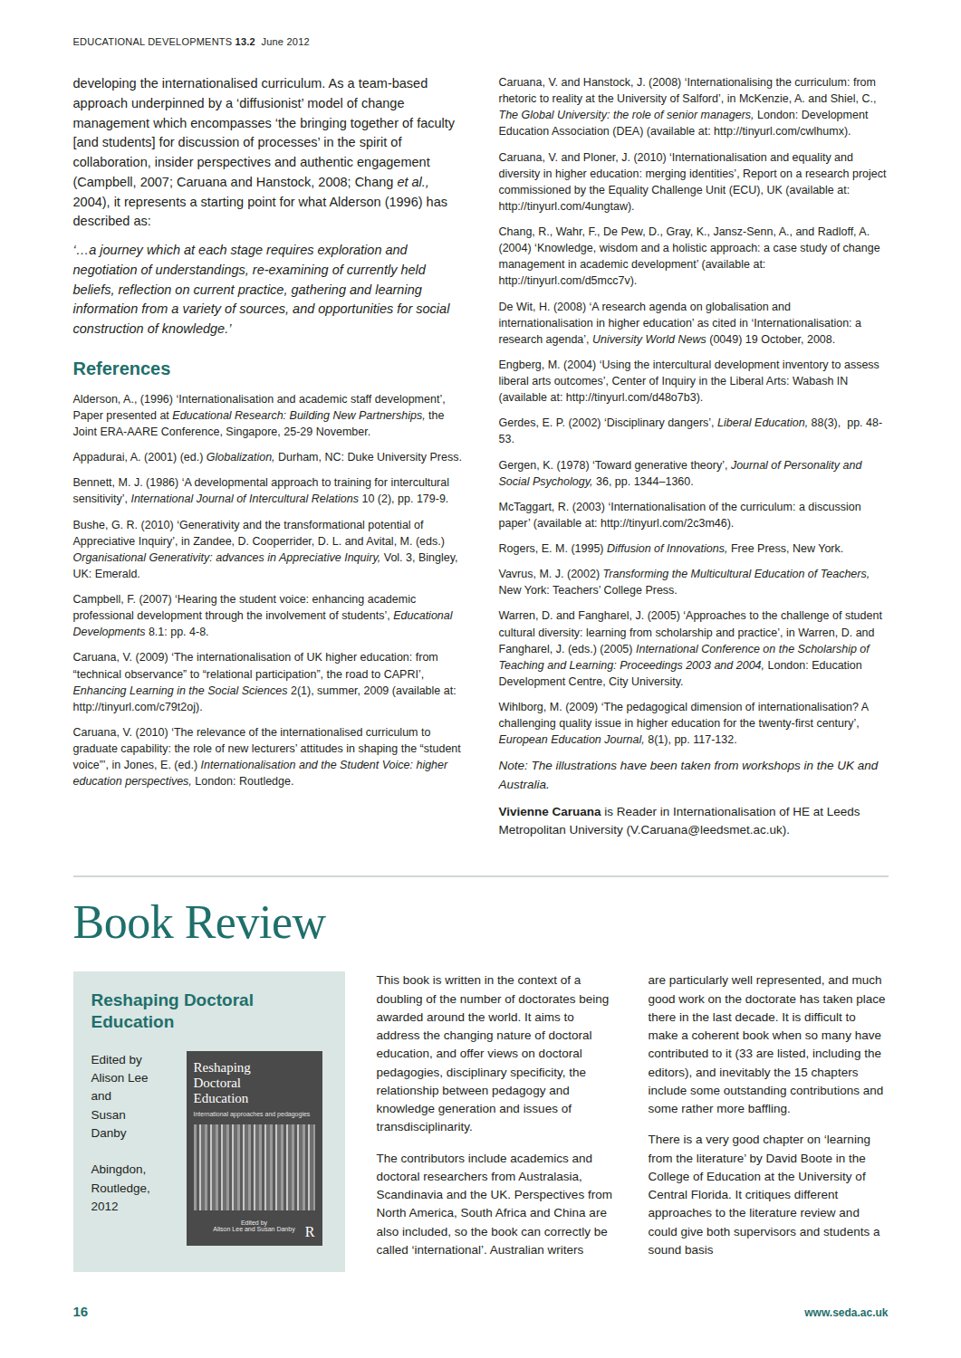EDUCATIONAL DEVELOPMENTS 13.2 June 2012
developing the internationalised curriculum. As a team-based approach underpinned by a ‘diffusionist’ model of change management which encompasses ‘the bringing together of faculty [and students] for discussion of processes’ in the spirit of collaboration, insider perspectives and authentic engagement (Campbell, 2007; Caruana and Hanstock, 2008; Chang et al., 2004), it represents a starting point for what Alderson (1996) has described as:
‘…a journey which at each stage requires exploration and negotiation of understandings, re-examining of currently held beliefs, reflection on current practice, gathering and learning information from a variety of sources, and opportunities for social construction of knowledge.’
References
Alderson, A., (1996) ‘Internationalisation and academic staff development’, Paper presented at Educational Research: Building New Partnerships, the Joint ERA-AARE Conference, Singapore, 25-29 November.
Appadurai, A. (2001) (ed.) Globalization, Durham, NC: Duke University Press.
Bennett, M. J. (1986) ‘A developmental approach to training for intercultural sensitivity’, International Journal of Intercultural Relations 10 (2), pp. 179-9.
Bushe, G. R. (2010) ‘Generativity and the transformational potential of Appreciative Inquiry’, in Zandee, D. Cooperrider, D. L. and Avital, M. (eds.) Organisational Generativity: advances in Appreciative Inquiry, Vol. 3, Bingley, UK: Emerald.
Campbell, F. (2007) ‘Hearing the student voice: enhancing academic professional development through the involvement of students’, Educational Developments 8.1: pp. 4-8.
Caruana, V. (2009) ‘The internationalisation of UK higher education: from “technical observance” to “relational participation”, the road to CAPRI’, Enhancing Learning in the Social Sciences 2(1), summer, 2009 (available at: http://tinyurl.com/c79t2oj).
Caruana, V. (2010) ‘The relevance of the internationalised curriculum to graduate capability: the role of new lecturers’ attitudes in shaping the “student voice”’, in Jones, E. (ed.) Internationalisation and the Student Voice: higher education perspectives, London: Routledge.
Caruana, V. and Hanstock, J. (2008) ‘Internationalising the curriculum: from rhetoric to reality at the University of Salford’, in McKenzie, A. and Shiel, C., The Global University: the role of senior managers, London: Development Education Association (DEA) (available at: http://tinyurl.com/cwlhumx).
Caruana, V. and Ploner, J. (2010) ‘Internationalisation and equality and diversity in higher education: merging identities’, Report on a research project commissioned by the Equality Challenge Unit (ECU), UK (available at: http://tinyurl.com/4ungtaw).
Chang, R., Wahr, F., De Pew, D., Gray, K., Jansz-Senn, A., and Radloff, A. (2004) ‘Knowledge, wisdom and a holistic approach: a case study of change management in academic development’ (available at: http://tinyurl.com/d5mcc7v).
De Wit, H. (2008) ‘A research agenda on globalisation and internationalisation in higher education’ as cited in ‘Internationalisation: a research agenda’, University World News (0049) 19 October, 2008.
Engberg, M. (2004) ‘Using the intercultural development inventory to assess liberal arts outcomes’, Center of Inquiry in the Liberal Arts: Wabash IN (available at: http://tinyurl.com/d48o7b3).
Gerdes, E. P. (2002) ‘Disciplinary dangers’, Liberal Education, 88(3), pp. 48-53.
Gergen, K. (1978) ‘Toward generative theory’, Journal of Personality and Social Psychology, 36, pp. 1344–1360.
McTaggart, R. (2003) ‘Internationalisation of the curriculum: a discussion paper’ (available at: http://tinyurl.com/2c3m46).
Rogers, E. M. (1995) Diffusion of Innovations, Free Press, New York.
Vavrus, M. J. (2002) Transforming the Multicultural Education of Teachers, New York: Teachers’ College Press.
Warren, D. and Fangharel, J. (2005) ‘Approaches to the challenge of student cultural diversity: learning from scholarship and practice’, in Warren, D. and Fangharel, J. (eds.) (2005) International Conference on the Scholarship of Teaching and Learning: Proceedings 2003 and 2004, London: Education Development Centre, City University.
Wihlborg, M. (2009) ‘The pedagogical dimension of internationalisation? A challenging quality issue in higher education for the twenty-first century’, European Education Journal, 8(1), pp. 117-132.
Note: The illustrations have been taken from workshops in the UK and Australia.
Vivienne Caruana is Reader in Internationalisation of HE at Leeds Metropolitan University (V.Caruana@leedsmet.ac.uk).
Book Review
Reshaping Doctoral Education
Edited by
Alison Lee
and
Susan
Danby
Abingdon,
Routledge,
2012
Reshaping
Doctoral
Education
International approaches and pedagogies
Edited by
Alison Lee and Susan Danby
R
This book is written in the context of a doubling of the number of doctorates being awarded around the world. It aims to address the changing nature of doctoral education, and offer views on doctoral pedagogies, disciplinary specificity, the relationship between pedagogy and knowledge generation and issues of transdisciplinarity.
The contributors include academics and doctoral researchers from Australasia, Scandinavia and the UK. Perspectives from North America, South Africa and China are also included, so the book can correctly be called ‘international’. Australian writers
are particularly well represented, and much good work on the doctorate has taken place there in the last decade. It is difficult to make a coherent book when so many have contributed to it (33 are listed, including the editors), and inevitably the 15 chapters include some outstanding contributions and some rather more baffling.
There is a very good chapter on ‘learning from the literature’ by David Boote in the College of Education at the University of Central Florida. It critiques different approaches to the literature review and could give both supervisors and students a sound basis
16
www.seda.ac.uk